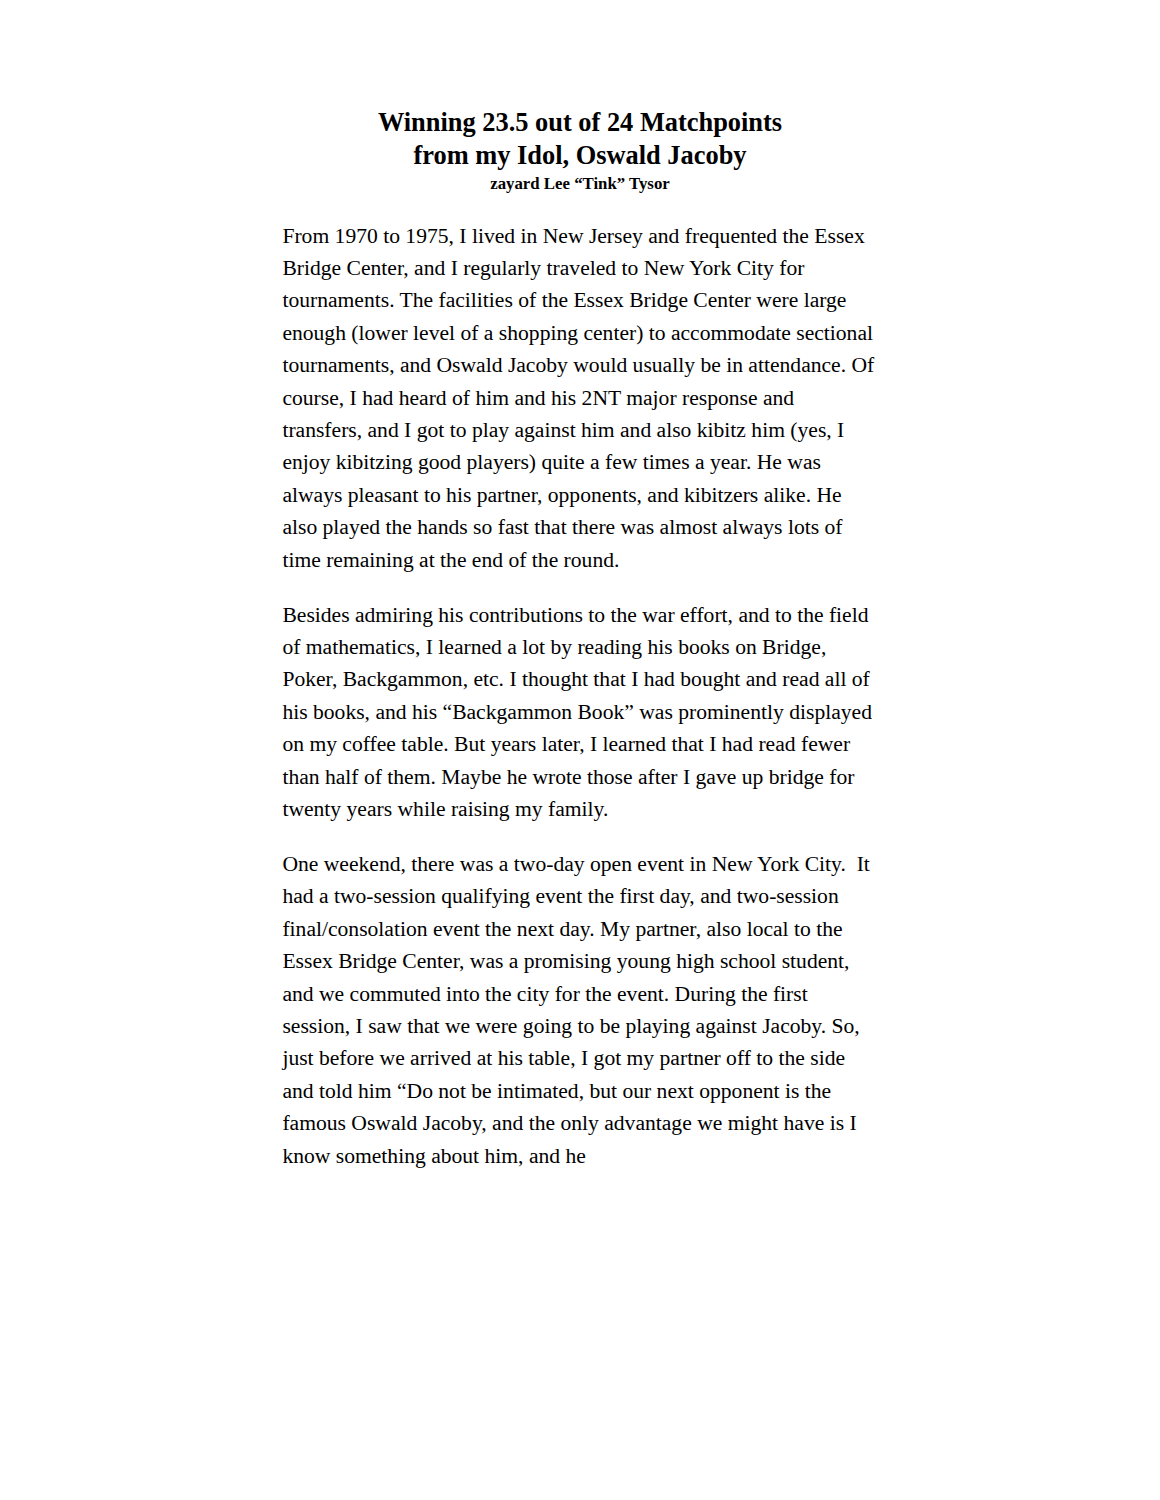Winning 23.5 out of 24 Matchpoints
from my Idol, Oswald Jacoby
zayard Lee “Tink” Tysor
From 1970 to 1975, I lived in New Jersey and frequented the Essex Bridge Center, and I regularly traveled to New York City for tournaments. The facilities of the Essex Bridge Center were large enough (lower level of a shopping center) to accommodate sectional tournaments, and Oswald Jacoby would usually be in attendance. Of course, I had heard of him and his 2NT major response and transfers, and I got to play against him and also kibitz him (yes, I enjoy kibitzing good players) quite a few times a year. He was always pleasant to his partner, opponents, and kibitzers alike. He also played the hands so fast that there was almost always lots of time remaining at the end of the round.
Besides admiring his contributions to the war effort, and to the field of mathematics, I learned a lot by reading his books on Bridge, Poker, Backgammon, etc. I thought that I had bought and read all of his books, and his “Backgammon Book” was prominently displayed on my coffee table. But years later, I learned that I had read fewer than half of them. Maybe he wrote those after I gave up bridge for twenty years while raising my family.
One weekend, there was a two-day open event in New York City. It had a two-session qualifying event the first day, and two-session final/consolation event the next day. My partner, also local to the Essex Bridge Center, was a promising young high school student, and we commuted into the city for the event. During the first session, I saw that we were going to be playing against Jacoby. So, just before we arrived at his table, I got my partner off to the side and told him “Do not be intimated, but our next opponent is the famous Oswald Jacoby, and the only advantage we might have is I know something about him, and he